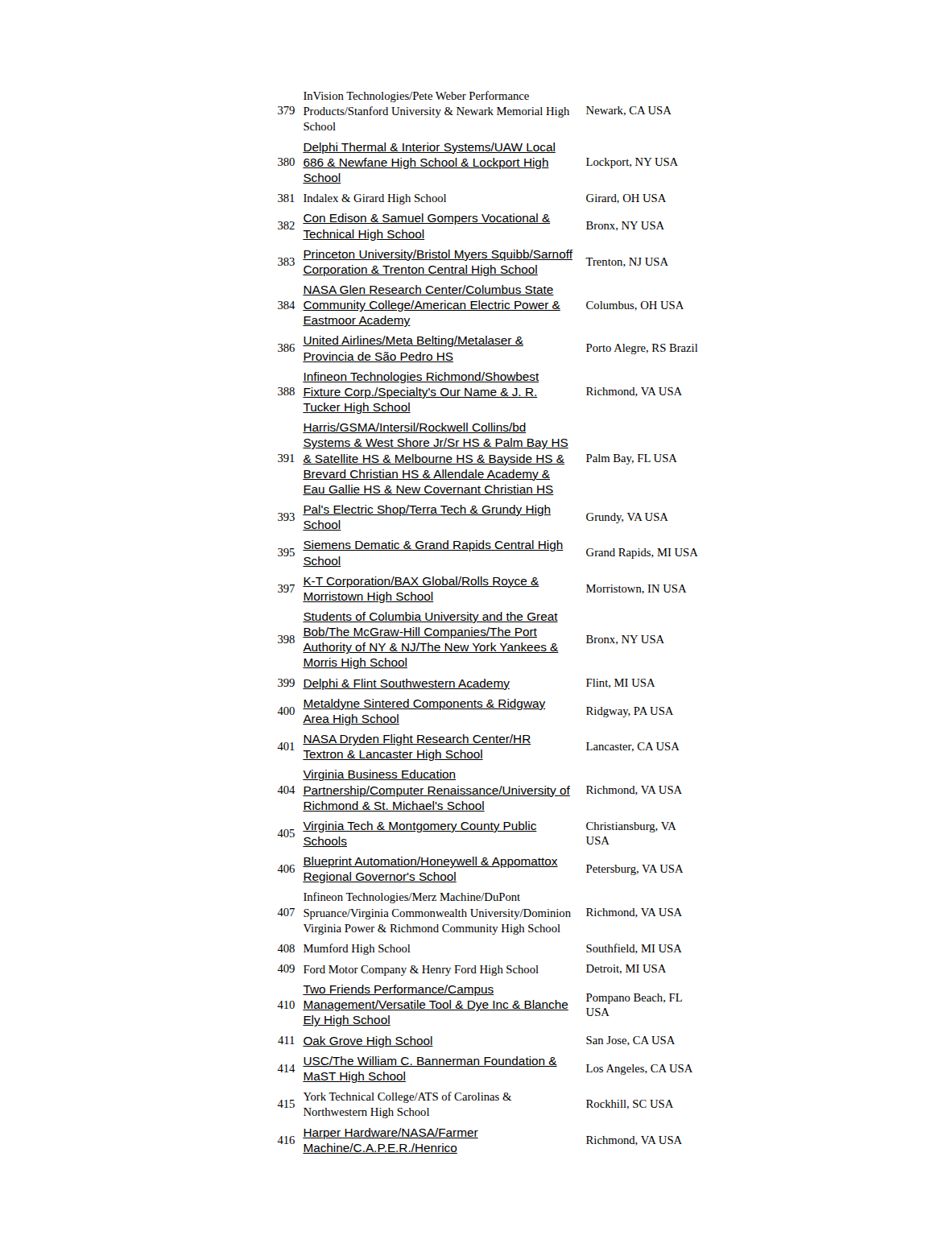| 379 | InVision Technologies/Pete Weber Performance Products/Stanford University & Newark Memorial High School | Newark, CA USA |
| 380 | Delphi Thermal & Interior Systems/UAW Local 686 & Newfane High School & Lockport High School | Lockport, NY USA |
| 381 | Indalex & Girard High School | Girard, OH USA |
| 382 | Con Edison & Samuel Gompers Vocational & Technical High School | Bronx, NY USA |
| 383 | Princeton University/Bristol Myers Squibb/Sarnoff Corporation & Trenton Central High School | Trenton, NJ USA |
| 384 | NASA Glen Research Center/Columbus State Community College/American Electric Power & Eastmoor Academy | Columbus, OH USA |
| 386 | United Airlines/Meta Belting/Metalaser & Provincia de São Pedro HS | Porto Alegre, RS Brazil |
| 388 | Infineon Technologies Richmond/Showbest Fixture Corp./Specialty's Our Name & J. R. Tucker High School | Richmond, VA USA |
| 391 | Harris/GSMA/Intersil/Rockwell Collins/bd Systems & West Shore Jr/Sr HS & Palm Bay HS & Satellite HS & Melbourne HS & Bayside HS & Brevard Christian HS & Allendale Academy & Eau Gallie HS & New Covernant Christian HS | Palm Bay, FL USA |
| 393 | Pal's Electric Shop/Terra Tech & Grundy High School | Grundy, VA USA |
| 395 | Siemens Dematic & Grand Rapids Central High School | Grand Rapids, MI USA |
| 397 | K-T Corporation/BAX Global/Rolls Royce & Morristown High School | Morristown, IN USA |
| 398 | Students of Columbia University and the Great Bob/The McGraw-Hill Companies/The Port Authority of NY & NJ/The New York Yankees & Morris High School | Bronx, NY USA |
| 399 | Delphi & Flint Southwestern Academy | Flint, MI USA |
| 400 | Metaldyne Sintered Components & Ridgway Area High School | Ridgway, PA USA |
| 401 | NASA Dryden Flight Research Center/HR Textron & Lancaster High School | Lancaster, CA USA |
| 404 | Virginia Business Education Partnership/Computer Renaissance/University of Richmond & St. Michael's School | Richmond, VA USA |
| 405 | Virginia Tech & Montgomery County Public Schools | Christiansburg, VA USA |
| 406 | Blueprint Automation/Honeywell & Appomattox Regional Governor's School | Petersburg, VA USA |
| 407 | Infineon Technologies/Merz Machine/DuPont Spruance/Virginia Commonwealth University/Dominion Virginia Power & Richmond Community High School | Richmond, VA USA |
| 408 | Mumford High School | Southfield, MI USA |
| 409 | Ford Motor Company & Henry Ford High School | Detroit, MI USA |
| 410 | Two Friends Performance/Campus Management/Versatile Tool & Dye Inc & Blanche Ely High School | Pompano Beach, FL USA |
| 411 | Oak Grove High School | San Jose, CA USA |
| 414 | USC/The William C. Bannerman Foundation & MaST High School | Los Angeles, CA USA |
| 415 | York Technical College/ATS of Carolinas & Northwestern High School | Rockhill, SC USA |
| 416 | Harper Hardware/NASA/Farmer Machine/C.A.P.E.R./Henrico | Richmond, VA USA |